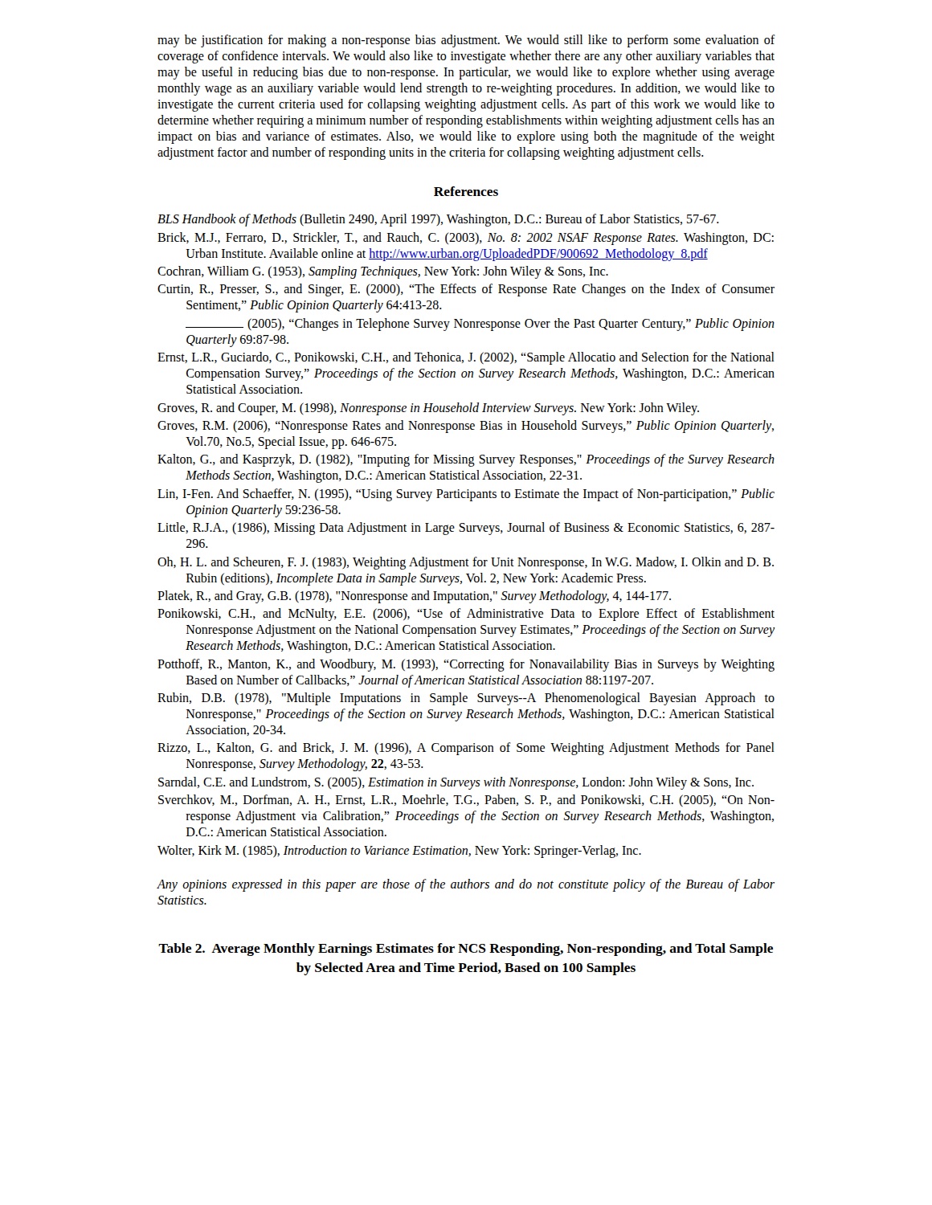may be justification for making a non-response bias adjustment. We would still like to perform some evaluation of coverage of confidence intervals. We would also like to investigate whether there are any other auxiliary variables that may be useful in reducing bias due to non-response. In particular, we would like to explore whether using average monthly wage as an auxiliary variable would lend strength to re-weighting procedures. In addition, we would like to investigate the current criteria used for collapsing weighting adjustment cells. As part of this work we would like to determine whether requiring a minimum number of responding establishments within weighting adjustment cells has an impact on bias and variance of estimates. Also, we would like to explore using both the magnitude of the weight adjustment factor and number of responding units in the criteria for collapsing weighting adjustment cells.
References
BLS Handbook of Methods (Bulletin 2490, April 1997), Washington, D.C.: Bureau of Labor Statistics, 57-67.
Brick, M.J., Ferraro, D., Strickler, T., and Rauch, C. (2003), No. 8: 2002 NSAF Response Rates. Washington, DC: Urban Institute. Available online at http://www.urban.org/UploadedPDF/900692_Methodology_8.pdf
Cochran, William G. (1953), Sampling Techniques, New York: John Wiley & Sons, Inc.
Curtin, R., Presser, S., and Singer, E. (2000), “The Effects of Response Rate Changes on the Index of Consumer Sentiment,” Public Opinion Quarterly 64:413-28.
(2005), “Changes in Telephone Survey Nonresponse Over the Past Quarter Century,” Public Opinion Quarterly 69:87-98.
Ernst, L.R., Guciardo, C., Ponikowski, C.H., and Tehonica, J. (2002), “Sample Allocatio and Selection for the National Compensation Survey,” Proceedings of the Section on Survey Research Methods, Washington, D.C.: American Statistical Association.
Groves, R. and Couper, M. (1998), Nonresponse in Household Interview Surveys. New York: John Wiley.
Groves, R.M. (2006), “Nonresponse Rates and Nonresponse Bias in Household Surveys,” Public Opinion Quarterly, Vol.70, No.5, Special Issue, pp. 646-675.
Kalton, G., and Kasprzyk, D. (1982), "Imputing for Missing Survey Responses," Proceedings of the Survey Research Methods Section, Washington, D.C.: American Statistical Association, 22-31.
Lin, I-Fen. And Schaeffer, N. (1995), “Using Survey Participants to Estimate the Impact of Non-participation,” Public Opinion Quarterly 59:236-58.
Little, R.J.A., (1986), Missing Data Adjustment in Large Surveys, Journal of Business & Economic Statistics, 6, 287-296.
Oh, H. L. and Scheuren, F. J. (1983), Weighting Adjustment for Unit Nonresponse, In W.G. Madow, I. Olkin and D. B. Rubin (editions), Incomplete Data in Sample Surveys, Vol. 2, New York: Academic Press.
Platek, R., and Gray, G.B. (1978), "Nonresponse and Imputation," Survey Methodology, 4, 144-177.
Ponikowski, C.H., and McNulty, E.E. (2006), “Use of Administrative Data to Explore Effect of Establishment Nonresponse Adjustment on the National Compensation Survey Estimates,” Proceedings of the Section on Survey Research Methods, Washington, D.C.: American Statistical Association.
Potthoff, R., Manton, K., and Woodbury, M. (1993), “Correcting for Nonavailability Bias in Surveys by Weighting Based on Number of Callbacks,” Journal of American Statistical Association 88:1197-207.
Rubin, D.B. (1978), "Multiple Imputations in Sample Surveys--A Phenomenological Bayesian Approach to Nonresponse," Proceedings of the Section on Survey Research Methods, Washington, D.C.: American Statistical Association, 20-34.
Rizzo, L., Kalton, G. and Brick, J. M. (1996), A Comparison of Some Weighting Adjustment Methods for Panel Nonresponse, Survey Methodology, 22, 43-53.
Sarndal, C.E. and Lundstrom, S. (2005), Estimation in Surveys with Nonresponse, London: John Wiley & Sons, Inc.
Sverchkov, M., Dorfman, A. H., Ernst, L.R., Moehrle, T.G., Paben, S. P., and Ponikowski, C.H. (2005), “On Non-response Adjustment via Calibration,” Proceedings of the Section on Survey Research Methods, Washington, D.C.: American Statistical Association.
Wolter, Kirk M. (1985), Introduction to Variance Estimation, New York: Springer-Verlag, Inc.
Any opinions expressed in this paper are those of the authors and do not constitute policy of the Bureau of Labor Statistics.
Table 2. Average Monthly Earnings Estimates for NCS Responding, Non-responding, and Total Sample by Selected Area and Time Period, Based on 100 Samples